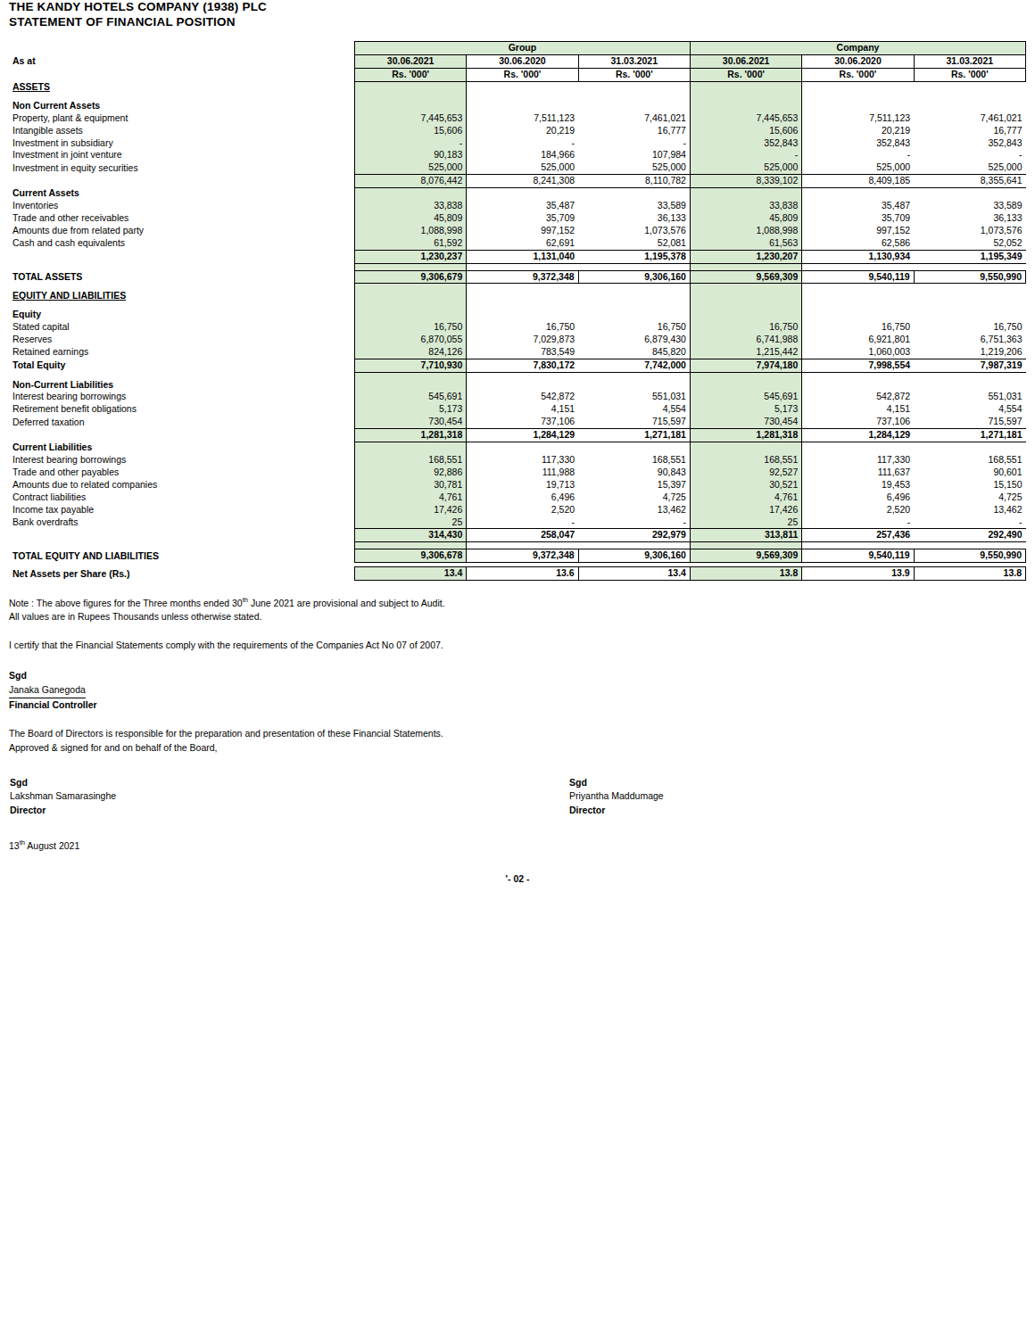THE KANDY HOTELS COMPANY (1938) PLC
STATEMENT OF FINANCIAL POSITION
| | Group | Company |
| As at | 30.06.2021 | 30.06.2020 | 31.03.2021 | 30.06.2021 | 30.06.2020 | 31.03.2021 |
| | Rs. '000' | Rs. '000' | Rs. '000' | Rs. '000' | Rs. '000' | Rs. '000' |
| ASSETS | | | | | | |
| Non Current Assets | | | | | | |
| Property, plant & equipment | 7,445,653 | 7,511,123 | 7,461,021 | 7,445,653 | 7,511,123 | 7,461,021 |
| Intangible assets | 15,606 | 20,219 | 16,777 | 15,606 | 20,219 | 16,777 |
| Investment in subsidiary | - | - | - | 352,843 | 352,843 | 352,843 |
| Investment in joint venture | 90,183 | 184,966 | 107,984 | - | - | - |
| Investment in equity securities | 525,000 | 525,000 | 525,000 | 525,000 | 525,000 | 525,000 |
| | 8,076,442 | 8,241,308 | 8,110,782 | 8,339,102 | 8,409,185 | 8,355,641 |
| Current Assets | | | | | | |
| Inventories | 33,838 | 35,487 | 33,589 | 33,838 | 35,487 | 33,589 |
| Trade and other receivables | 45,809 | 35,709 | 36,133 | 45,809 | 35,709 | 36,133 |
| Amounts due from related party | 1,088,998 | 997,152 | 1,073,576 | 1,088,998 | 997,152 | 1,073,576 |
| Cash and cash equivalents | 61,592 | 62,691 | 52,081 | 61,563 | 62,586 | 52,052 |
| | 1,230,237 | 1,131,040 | 1,195,378 | 1,230,207 | 1,130,934 | 1,195,349 |
| TOTAL ASSETS | 9,306,679 | 9,372,348 | 9,306,160 | 9,569,309 | 9,540,119 | 9,550,990 |
| EQUITY AND LIABILITIES | | | | | | |
| Equity | | | | | | |
| Stated capital | 16,750 | 16,750 | 16,750 | 16,750 | 16,750 | 16,750 |
| Reserves | 6,870,055 | 7,029,873 | 6,879,430 | 6,741,988 | 6,921,801 | 6,751,363 |
| Retained earnings | 824,126 | 783,549 | 845,820 | 1,215,442 | 1,060,003 | 1,219,206 |
| Total Equity | 7,710,930 | 7,830,172 | 7,742,000 | 7,974,180 | 7,998,554 | 7,987,319 |
| Non-Current Liabilities | | | | | | |
| Interest bearing borrowings | 545,691 | 542,872 | 551,031 | 545,691 | 542,872 | 551,031 |
| Retirement benefit obligations | 5,173 | 4,151 | 4,554 | 5,173 | 4,151 | 4,554 |
| Deferred taxation | 730,454 | 737,106 | 715,597 | 730,454 | 737,106 | 715,597 |
| | 1,281,318 | 1,284,129 | 1,271,181 | 1,281,318 | 1,284,129 | 1,271,181 |
| Current Liabilities | | | | | | |
| Interest bearing borrowings | 168,551 | 117,330 | 168,551 | 168,551 | 117,330 | 168,551 |
| Trade and other payables | 92,886 | 111,988 | 90,843 | 92,527 | 111,637 | 90,601 |
| Amounts due to related companies | 30,781 | 19,713 | 15,397 | 30,521 | 19,453 | 15,150 |
| Contract liabilities | 4,761 | 6,496 | 4,725 | 4,761 | 6,496 | 4,725 |
| Income tax payable | 17,426 | 2,520 | 13,462 | 17,426 | 2,520 | 13,462 |
| Bank overdrafts | 25 | - | - | 25 | - | - |
| | 314,430 | 258,047 | 292,979 | 313,811 | 257,436 | 292,490 |
| TOTAL EQUITY AND LIABILITIES | 9,306,678 | 9,372,348 | 9,306,160 | 9,569,309 | 9,540,119 | 9,550,990 |
| Net Assets per Share (Rs.) | 13.4 | 13.6 | 13.4 | 13.8 | 13.9 | 13.8 |
Note : The above figures for the Three months ended 30th June 2021 are provisional and subject to Audit.
All values are in Rupees Thousands unless otherwise stated.
I certify that the Financial Statements comply with the requirements of the Companies Act No 07 of 2007.
Sgd
Janaka Ganegoda
Financial Controller
The Board of Directors is responsible for the preparation and presentation of these Financial Statements.
Approved & signed for and on behalf of the Board,
| Sgd Lakshman Samarasinghe Director | Sgd Priyantha Maddumage Director |
13th August 2021
'- 02 -